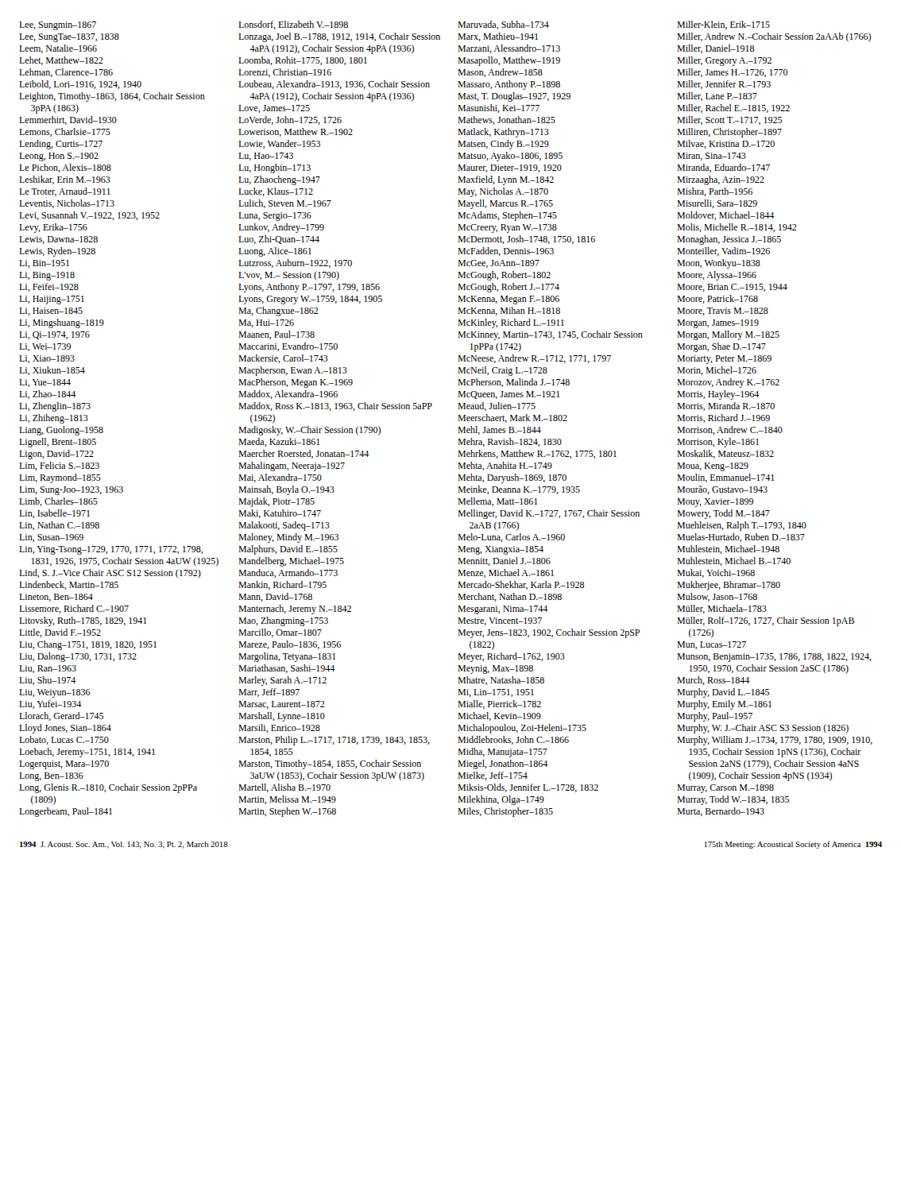Lee, Sungmin–1867
Lee, SungTae–1837, 1838
Leem, Natalie–1966
Lehet, Matthew–1822
Lehman, Clarence–1786
Leibold, Lori–1916, 1924, 1940
Leighton, Timothy–1863, 1864, Cochair Session 3pPA (1863)
Lemmerhirt, David–1930
Lemons, Charlsie–1775
Lending, Curtis–1727
Leong, Hon S.–1902
Le Pichon, Alexis–1808
Leshikar, Erin M.–1963
Le Troter, Arnaud–1911
Leventis, Nicholas–1713
Levi, Susannah V.–1922, 1923, 1952
Levy, Erika–1756
Lewis, Dawna–1828
Lewis, Ryden–1928
Li, Bin–1951
Li, Bing–1918
Li, Feifei–1928
Li, Haijing–1751
Li, Haisen–1845
Li, Mingshuang–1819
Li, Qi–1974, 1976
Li, Wei–1739
Li, Xiao–1893
Li, Xiukun–1854
Li, Yue–1844
Li, Zhao–1844
Li, Zhenglin–1873
Li, Zhiheng–1813
Liang, Guolong–1958
Lignell, Brent–1805
Ligon, David–1722
Lim, Felicia S.–1823
Lim, Raymond–1855
Lim, Sung-Joo–1923, 1963
Limb, Charles–1865
Lin, Isabelle–1971
Lin, Nathan C.–1898
Lin, Susan–1969
Lin, Ying-Tsong–1729, 1770, 1771, 1772, 1798, 1831, 1926, 1975, Cochair Session 4aUW (1925)
Lind, S. J.–Vice Chair ASC S12 Session (1792)
Lindenbeck, Martin–1785
Lineton, Ben–1864
Lissemore, Richard C.–1907
Litovsky, Ruth–1785, 1829, 1941
Little, David F.–1952
Liu, Chang–1751, 1819, 1820, 1951
Liu, Dalong–1730, 1731, 1732
Liu, Ran–1963
Liu, Shu–1974
Liu, Weiyun–1836
Liu, Yufei–1934
Llorach, Gerard–1745
Lloyd Jones, Sian–1864
Lobato, Lucas C.–1750
Loebach, Jeremy–1751, 1814, 1941
Logerquist, Mara–1970
Long, Ben–1836
Long, Glenis R.–1810, Cochair Session 2pPPa (1809)
Longerbeam, Paul–1841
Lonsdorf, Elizabeth V.–1898
Lonzaga, Joel B.–1788, 1912, 1914, Cochair Session 4aPA (1912), Cochair Session 4pPA (1936)
Loomba, Rohit–1775, 1800, 1801
Lorenzi, Christian–1916
Loubeau, Alexandra–1913, 1936, Cochair Session 4aPA (1912), Cochair Session 4pPA (1936)
Love, James–1725
LoVerde, John–1725, 1726
Lowerison, Matthew R.–1902
Lowie, Wander–1953
Lu, Hao–1743
Lu, Hongbin–1713
Lu, Zhaocheng–1947
Lucke, Klaus–1712
Lulich, Steven M.–1967
Luna, Sergio–1736
Lunkov, Andrey–1799
Luo, Zhi-Quan–1744
Luong, Alice–1861
Lutzross, Auburn–1922, 1970
L'vov, M.– Session (1790)
Lyons, Anthony P.–1797, 1799, 1856
Lyons, Gregory W.–1759, 1844, 1905
Ma, Changxue–1862
Ma, Hui–1726
Maanen, Paul–1738
Maccarini, Evandro–1750
Mackersie, Carol–1743
Macpherson, Ewan A.–1813
MacPherson, Megan K.–1969
Maddox, Alexandra–1966
Maddox, Ross K.–1813, 1963, Chair Session 5aPP (1962)
Madigosky, W.–Chair Session (1790)
Maeda, Kazuki–1861
Maercher Roersted, Jonatan–1744
Mahalingam, Neeraja–1927
Mai, Alexandra–1750
Mainsah, Boyla O.–1943
Majdak, Piotr–1785
Maki, Katuhiro–1747
Malakooti, Sadeq–1713
Maloney, Mindy M.–1963
Malphurs, David E.–1855
Mandelberg, Michael–1975
Manduca, Armando–1773
Mankin, Richard–1795
Mann, David–1768
Manternach, Jeremy N.–1842
Mao, Zhangming–1753
Marcillo, Omar–1807
Mareze, Paulo–1836, 1956
Margolina, Tetyana–1831
Mariathasan, Sashi–1944
Marley, Sarah A.–1712
Marr, Jeff–1897
Marsac, Laurent–1872
Marshall, Lynne–1810
Marsili, Enrico–1928
Marston, Philip L.–1717, 1718, 1739, 1843, 1853, 1854, 1855
Marston, Timothy–1854, 1855, Cochair Session 3aUW (1853), Cochair Session 3pUW (1873)
Martell, Alisha B.–1970
Martin, Melissa M.–1949
Martin, Stephen W.–1768
Maruvada, Subha–1734
Marx, Mathieu–1941
Marzani, Alessandro–1713
Masapollo, Matthew–1919
Mason, Andrew–1858
Massaro, Anthony P.–1898
Mast, T. Douglas–1927, 1929
Masunishi, Kei–1777
Mathews, Jonathan–1825
Matlack, Kathryn–1713
Matsen, Cindy B.–1929
Matsuo, Ayako–1806, 1895
Maurer, Dieter–1919, 1920
Maxfield, Lynn M.–1842
May, Nicholas A.–1870
Mayell, Marcus R.–1765
McAdams, Stephen–1745
McCreery, Ryan W.–1738
McDermott, Josh–1748, 1750, 1816
McFadden, Dennis–1963
McGee, JoAnn–1897
McGough, Robert–1802
McGough, Robert J.–1774
McKenna, Megan F.–1806
McKenna, Mihan H.–1818
McKinley, Richard L.–1911
McKinney, Martin–1743, 1745, Cochair Session 1pPPa (1742)
McNeese, Andrew R.–1712, 1771, 1797
McNeil, Craig L.–1728
McPherson, Malinda J.–1748
McQueen, James M.–1921
Meaud, Julien–1775
Meerschaert, Mark M.–1802
Mehl, James B.–1844
Mehra, Ravish–1824, 1830
Mehrkens, Matthew R.–1762, 1775, 1801
Mehta, Anahita H.–1749
Mehta, Daryush–1869, 1870
Meinke, Deanna K.–1779, 1935
Mellema, Matt–1861
Mellinger, David K.–1727, 1767, Chair Session 2aAB (1766)
Melo-Luna, Carlos A.–1960
Meng, Xiangxia–1854
Mennitt, Daniel J.–1806
Menze, Michael A.–1861
Mercado-Shekhar, Karla P.–1928
Merchant, Nathan D.–1898
Mesgarani, Nima–1744
Mestre, Vincent–1937
Meyer, Jens–1823, 1902, Cochair Session 2pSP (1822)
Meyer, Richard–1762, 1903
Meynig, Max–1898
Mhatre, Natasha–1858
Mi, Lin–1751, 1951
Mialle, Pierrick–1782
Michael, Kevin–1909
Michalopoulou, Zoi-Heleni–1735
Middlebrooks, John C.–1866
Midha, Manujata–1757
Miegel, Jonathon–1864
Mielke, Jeff–1754
Miksis-Olds, Jennifer L.–1728, 1832
Milekhina, Olga–1749
Miles, Christopher–1835
Miller-Klein, Erik–1715
Miller, Andrew N.–Cochair Session 2aAAb (1766)
Miller, Daniel–1918
Miller, Gregory A.–1792
Miller, James H.–1726, 1770
Miller, Jennifer R.–1793
Miller, Lane P.–1837
Miller, Rachel E.–1815, 1922
Miller, Scott T.–1717, 1925
Milliren, Christopher–1897
Milvae, Kristina D.–1720
Miran, Sina–1743
Miranda, Eduardo–1747
Mirzaagha, Azin–1922
Mishra, Parth–1956
Misurelli, Sara–1829
Moldover, Michael–1844
Molis, Michelle R.–1814, 1942
Monaghan, Jessica J.–1865
Monteiller, Vadim–1926
Moon, Wonkyu–1838
Moore, Alyssa–1966
Moore, Brian C.–1915, 1944
Moore, Patrick–1768
Moore, Travis M.–1828
Morgan, James–1919
Morgan, Mallory M.–1825
Morgan, Shae D.–1747
Moriarty, Peter M.–1869
Morin, Michel–1726
Morozov, Andrey K.–1762
Morris, Hayley–1964
Morris, Miranda R.–1870
Morris, Richard J.–1969
Morrison, Andrew C.–1840
Morrison, Kyle–1861
Moskalik, Mateusz–1832
Moua, Keng–1829
Moulin, Emmanuel–1741
Mourão, Gustavo–1943
Mouy, Xavier–1899
Mowery, Todd M.–1847
Muehleisen, Ralph T.–1793, 1840
Muelas-Hurtado, Ruben D.–1837
Muhlestein, Michael–1948
Muhlestein, Michael B.–1740
Mukai, Yoichi–1968
Mukherjee, Bhramar–1780
Mulsow, Jason–1768
Müller, Michaela–1783
Müller, Rolf–1726, 1727, Chair Session 1pAB (1726)
Mun, Lucas–1727
Munson, Benjamin–1735, 1786, 1788, 1822, 1924, 1950, 1970, Cochair Session 2aSC (1786)
Murch, Ross–1844
Murphy, David L.–1845
Murphy, Emily M.–1861
Murphy, Paul–1957
Murphy, W. J.–Chair ASC S3 Session (1826)
Murphy, William J.–1734, 1779, 1780, 1909, 1910, 1935, Cochair Session 1pNS (1736), Cochair Session 2aNS (1779), Cochair Session 4aNS (1909), Cochair Session 4pNS (1934)
Murray, Carson M.–1898
Murray, Todd W.–1834, 1835
Murta, Bernardo–1943
1994 J. Acoust. Soc. Am., Vol. 143, No. 3, Pt. 2, March 2018
175th Meeting: Acoustical Society of America 1994